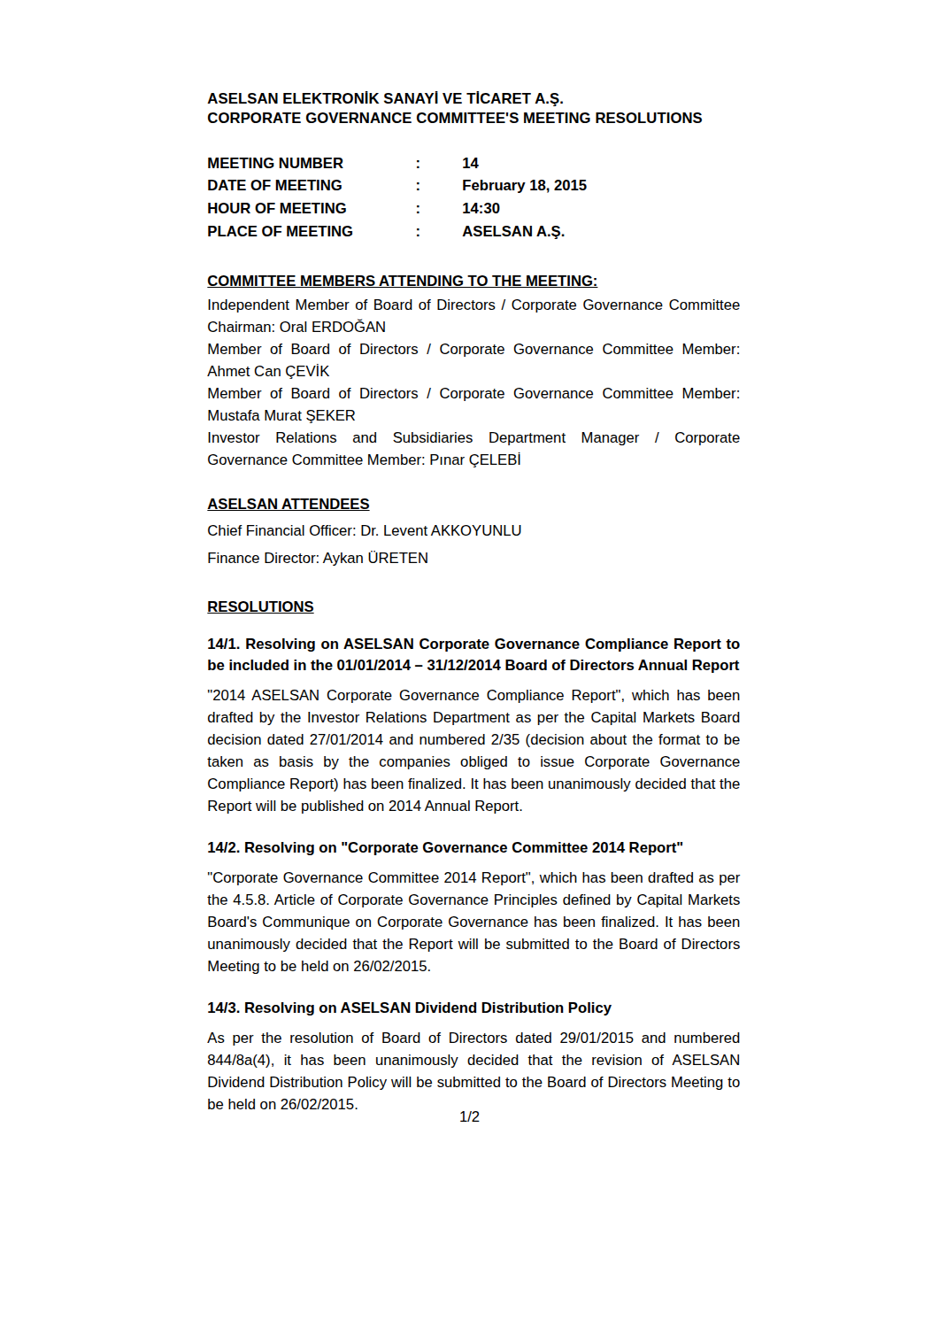ASELSAN ELEKTRONİK SANAYİ VE TİCARET A.Ş.
CORPORATE GOVERNANCE COMMITTEE'S MEETING RESOLUTIONS
| MEETING NUMBER | : | 14 |
| DATE OF MEETING | : | February 18, 2015 |
| HOUR OF MEETING | : | 14:30 |
| PLACE OF MEETING | : | ASELSAN A.Ş. |
COMMITTEE MEMBERS ATTENDING TO THE MEETING:
Independent Member of Board of Directors / Corporate Governance Committee Chairman: Oral ERDOĞAN
Member of Board of Directors / Corporate Governance Committee Member: Ahmet Can ÇEVİK
Member of Board of Directors / Corporate Governance Committee Member: Mustafa Murat ŞEKER
Investor Relations and Subsidiaries Department Manager / Corporate Governance Committee Member: Pınar ÇELEBİ
ASELSAN ATTENDEES
Chief Financial Officer: Dr. Levent AKKOYUNLU
Finance Director: Aykan ÜRETEN
RESOLUTIONS
14/1. Resolving on ASELSAN Corporate Governance Compliance Report to be included in the 01/01/2014 – 31/12/2014 Board of Directors Annual Report
"2014 ASELSAN Corporate Governance Compliance Report", which has been drafted by the Investor Relations Department as per the Capital Markets Board decision dated 27/01/2014 and numbered 2/35 (decision about the format to be taken as basis by the companies obliged to issue Corporate Governance Compliance Report) has been finalized. It has been unanimously decided that the Report will be published on 2014 Annual Report.
14/2. Resolving on "Corporate Governance Committee 2014 Report"
"Corporate Governance Committee 2014 Report", which has been drafted as per the 4.5.8. Article of Corporate Governance Principles defined by Capital Markets Board's Communique on Corporate Governance has been finalized. It has been unanimously decided that the Report will be submitted to the Board of Directors Meeting to be held on 26/02/2015.
14/3. Resolving on ASELSAN Dividend Distribution Policy
As per the resolution of Board of Directors dated 29/01/2015 and numbered 844/8a(4), it has been unanimously decided that the revision of ASELSAN Dividend Distribution Policy will be submitted to the Board of Directors Meeting to be held on 26/02/2015.
1/2